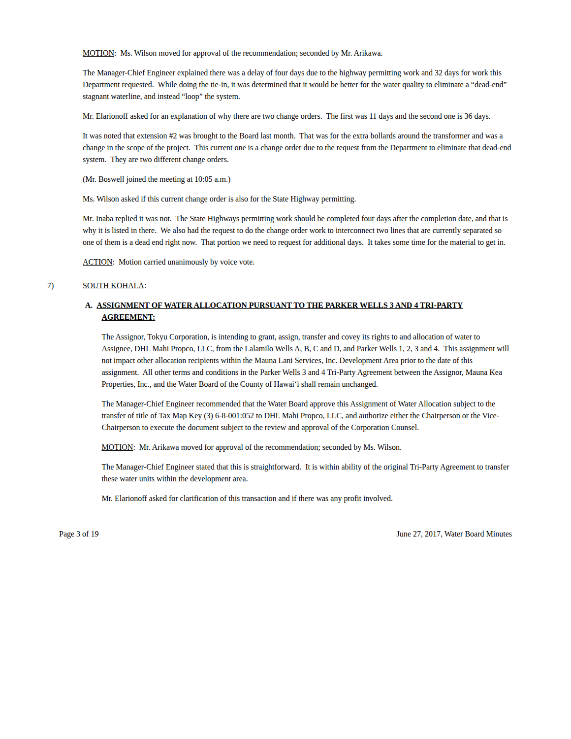MOTION: Ms. Wilson moved for approval of the recommendation; seconded by Mr. Arikawa.
The Manager-Chief Engineer explained there was a delay of four days due to the highway permitting work and 32 days for work this Department requested. While doing the tie-in, it was determined that it would be better for the water quality to eliminate a “dead-end” stagnant waterline, and instead “loop” the system.
Mr. Elarionoff asked for an explanation of why there are two change orders. The first was 11 days and the second one is 36 days.
It was noted that extension #2 was brought to the Board last month. That was for the extra bollards around the transformer and was a change in the scope of the project. This current one is a change order due to the request from the Department to eliminate that dead-end system. They are two different change orders.
(Mr. Boswell joined the meeting at 10:05 a.m.)
Ms. Wilson asked if this current change order is also for the State Highway permitting.
Mr. Inaba replied it was not. The State Highways permitting work should be completed four days after the completion date, and that is why it is listed in there. We also had the request to do the change order work to interconnect two lines that are currently separated so one of them is a dead end right now. That portion we need to request for additional days. It takes some time for the material to get in.
ACTION: Motion carried unanimously by voice vote.
7) SOUTH KOHALA:
A. ASSIGNMENT OF WATER ALLOCATION PURSUANT TO THE PARKER WELLS 3 AND 4 TRI-PARTY AGREEMENT:
The Assignor, Tokyu Corporation, is intending to grant, assign, transfer and covey its rights to and allocation of water to Assignee, DHL Mahi Propco, LLC, from the Lalamilo Wells A, B, C and D, and Parker Wells 1, 2, 3 and 4. This assignment will not impact other allocation recipients within the Mauna Lani Services, Inc. Development Area prior to the date of this assignment. All other terms and conditions in the Parker Wells 3 and 4 Tri-Party Agreement between the Assignor, Mauna Kea Properties, Inc., and the Water Board of the County of Hawai‘i shall remain unchanged.
The Manager-Chief Engineer recommended that the Water Board approve this Assignment of Water Allocation subject to the transfer of title of Tax Map Key (3) 6-8-001:052 to DHL Mahi Propco, LLC, and authorize either the Chairperson or the Vice-Chairperson to execute the document subject to the review and approval of the Corporation Counsel.
MOTION: Mr. Arikawa moved for approval of the recommendation; seconded by Ms. Wilson.
The Manager-Chief Engineer stated that this is straightforward. It is within ability of the original Tri-Party Agreement to transfer these water units within the development area.
Mr. Elarionoff asked for clarification of this transaction and if there was any profit involved.
Page 3 of 19 June 27, 2017, Water Board Minutes